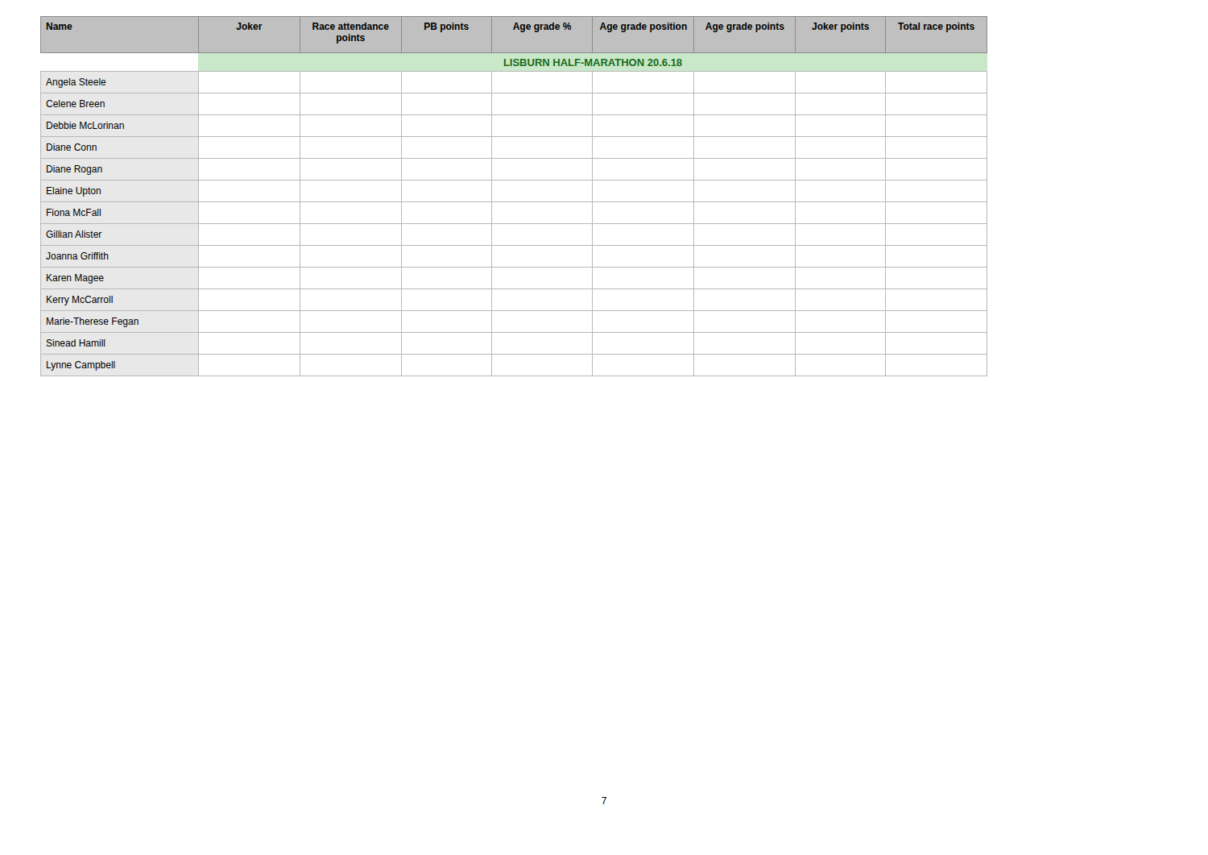| | LISBURN HALF-MARATHON 20.6.18 | |
| Name | Joker | Race attendance points | PB points | Age grade % | Age grade position | Age grade points | Joker points | Total race points | |
| Angela Steele | | | | | | | | | |
| Celene Breen | | | | | | | | | |
| Debbie McLorinan | | | | | | | | | |
| Diane Conn | | | | | | | | | |
| Diane Rogan | | | | | | | | | |
| Elaine Upton | | | | | | | | | |
| Fiona McFall | | | | | | | | | |
| Gillian Alister | | | | | | | | | |
| Joanna Griffith | | | | | | | | | |
| Karen Magee | | | | | | | | | |
| Kerry McCarroll | | | | | | | | | |
| Marie-Therese Fegan | | | | | | | | | |
| Sinead Hamill | | | | | | | | | |
| Lynne Campbell | | | | | | | | | |
7